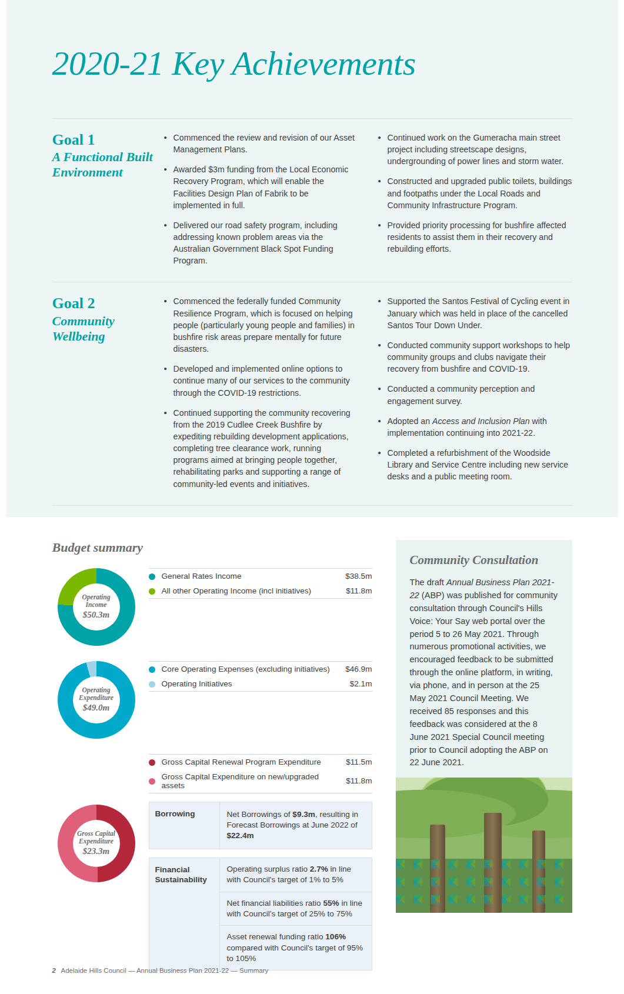2020-21 Key Achievements
Goal 1
A Functional Built Environment
Commenced the review and revision of our Asset Management Plans.
Awarded $3m funding from the Local Economic Recovery Program, which will enable the Facilities Design Plan of Fabrik to be implemented in full.
Delivered our road safety program, including addressing known problem areas via the Australian Government Black Spot Funding Program.
Continued work on the Gumeracha main street project including streetscape designs, undergrounding of power lines and storm water.
Constructed and upgraded public toilets, buildings and footpaths under the Local Roads and Community Infrastructure Program.
Provided priority processing for bushfire affected residents to assist them in their recovery and rebuilding efforts.
Goal 2
Community Wellbeing
Commenced the federally funded Community Resilience Program, which is focused on helping people (particularly young people and families) in bushfire risk areas prepare mentally for future disasters.
Developed and implemented online options to continue many of our services to the community through the COVID-19 restrictions.
Continued supporting the community recovering from the 2019 Cudlee Creek Bushfire by expediting rebuilding development applications, completing tree clearance work, running programs aimed at bringing people together, rehabilitating parks and supporting a range of community-led events and initiatives.
Supported the Santos Festival of Cycling event in January which was held in place of the cancelled Santos Tour Down Under.
Conducted community support workshops to help community groups and clubs navigate their recovery from bushfire and COVID-19.
Conducted a community perception and engagement survey.
Adopted an Access and Inclusion Plan with implementation continuing into 2021-22.
Completed a refurbishment of the Woodside Library and Service Centre including new service desks and a public meeting room.
Budget summary
Operating
Income $50.3m
| | General Rates Income | $38.5m |
| | All other Operating Income (incl initiatives) | $11.8m |
Operating
Expenditure $49.0m
| | Core Operating Expenses (excluding initiatives) | $46.9m |
| | Operating Initiatives | $2.1m |
Gross Capital
Expenditure $23.3m
| | Gross Capital Renewal Program Expenditure | $11.5m |
| | Gross Capital Expenditure on new/upgraded assets | $11.8m |
Borrowing
Net Borrowings of $9.3m, resulting in Forecast Borrowings at June 2022 of $22.4m
Financial Sustainability
Operating surplus ratio 2.7% in line with Council's target of 1% to 5%
Net financial liabilities ratio 55% in line with Council's target of 25% to 75%
Asset renewal funding ratio 106% compared with Council's target of 95% to 105%
Community Consultation
The draft Annual Business Plan 2021-22 (ABP) was published for community consultation through Council's Hills Voice: Your Say web portal over the period 5 to 26 May 2021. Through numerous promotional activities, we encouraged feedback to be submitted through the online platform, in writing, via phone, and in person at the 25 May 2021 Council Meeting. We received 85 responses and this feedback was considered at the 8 June 2021 Special Council meeting prior to Council adopting the ABP on 22 June 2021.
2 Adelaide Hills Council — Annual Business Plan 2021-22 — Summary